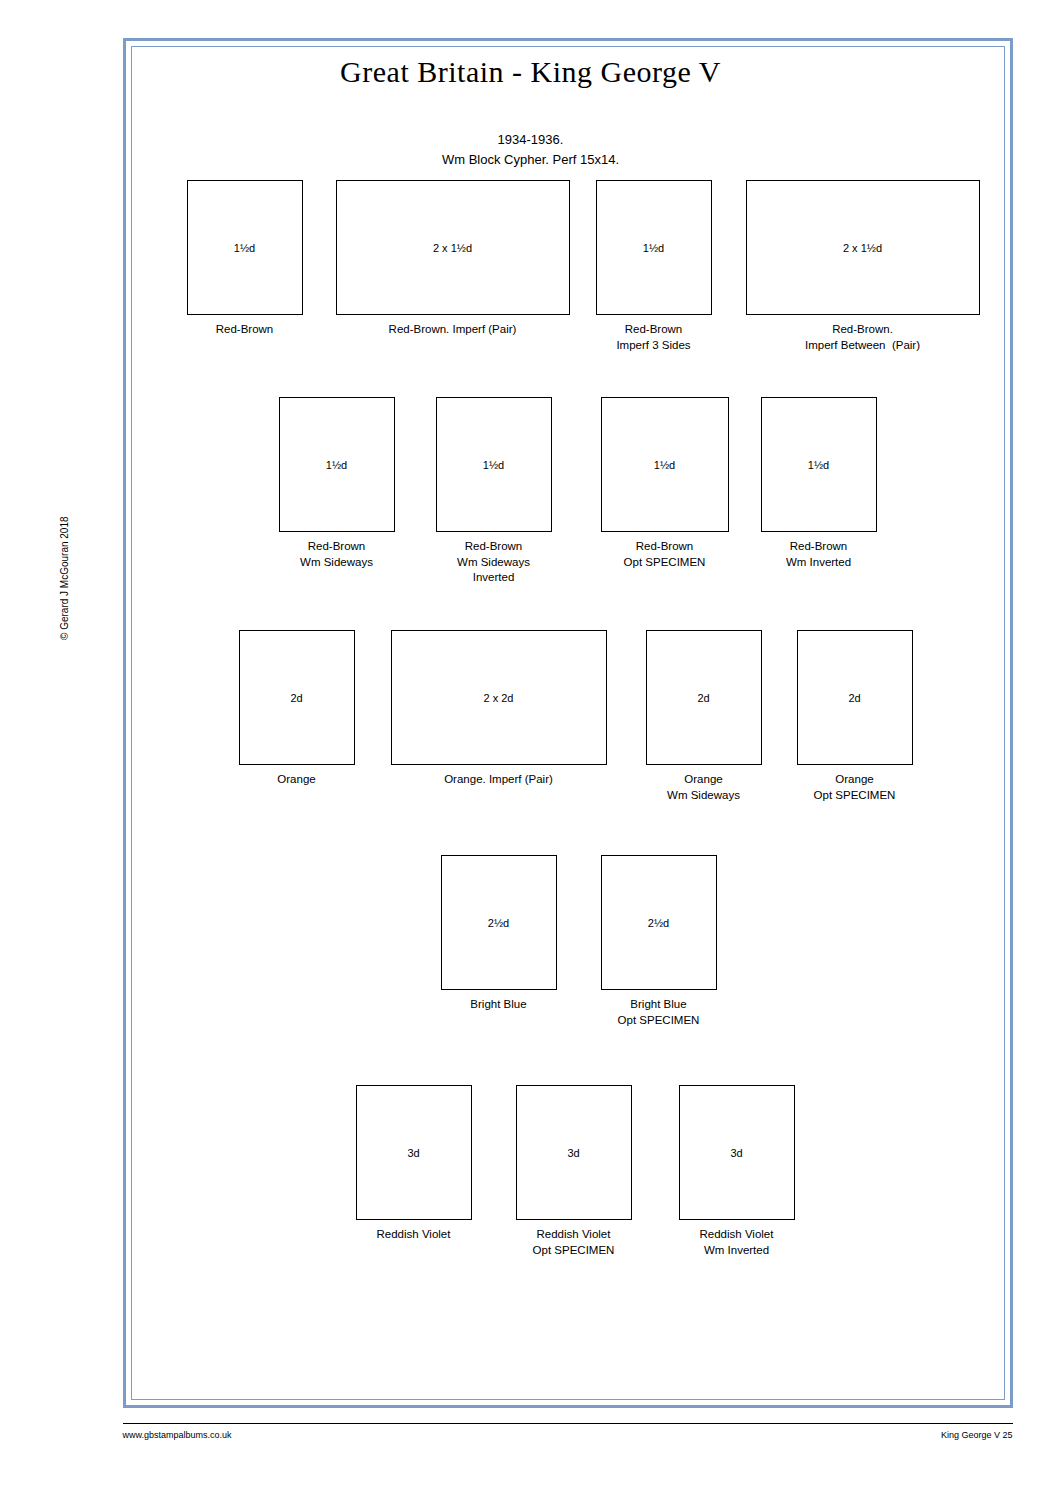Great Britain - King George V
1934-1936.
Wm Block Cypher. Perf 15x14.
© Gerard J McGouran 2018
1½d
Red-Brown
2 x 1½d
Red-Brown. Imperf (Pair)
1½d
Red-Brown
Imperf 3 Sides
2 x 1½d
Red-Brown.
Imperf Between (Pair)
1½d
Red-Brown
Wm Sideways
1½d
Red-Brown
Wm Sideways
Inverted
1½d
Red-Brown
Opt SPECIMEN
1½d
Red-Brown
Wm Inverted
2d
Orange
2 x 2d
Orange. Imperf (Pair)
2d
Orange
Wm Sideways
2d
Orange
Opt SPECIMEN
2½d
Bright Blue
2½d
Bright Blue
Opt SPECIMEN
3d
Reddish Violet
3d
Reddish Violet
Opt SPECIMEN
3d
Reddish Violet
Wm Inverted
www.gbstampalbums.co.uk
King George V 25